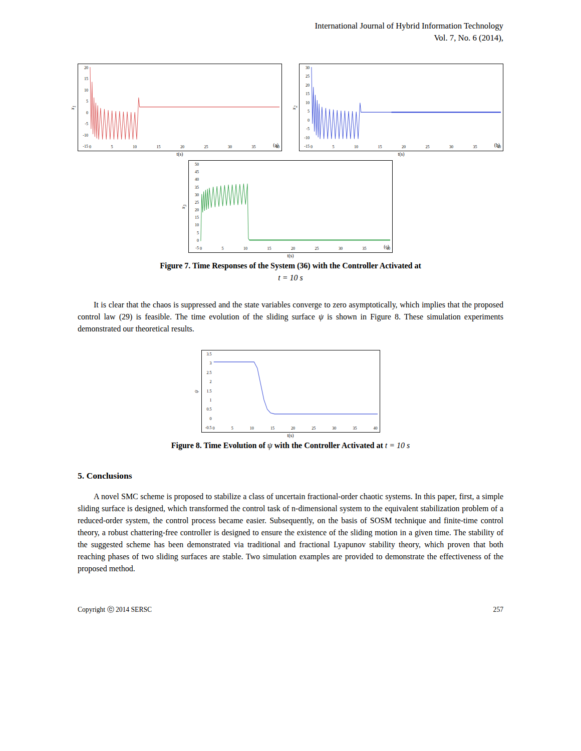International Journal of Hybrid Information Technology
Vol. 7, No. 6 (2014),
x1
20151050-5-10-15
0510152025303540
t(s) (a)
x2
302520151050-5-10-15
0510152025303540
t(s) (b)
x3
50454035302520151050-5
0510152025303540
t(s) (c)
Figure 7. Time Responses of the System (36) with the Controller Activated at
t = 10 s
It is clear that the chaos is suppressed and the state variables converge to zero asymptotically, which implies that the proposed control law (29) is feasible. The time evolution of the sliding surface ψ is shown in Figure 8. These simulation experiments demonstrated our theoretical results.
ψ
3.532.521.510.50-0.5
0510152025303540
t(s)
Figure 8. Time Evolution of ψ with the Controller Activated at t = 10 s
5. Conclusions
A novel SMC scheme is proposed to stabilize a class of uncertain fractional-order chaotic systems. In this paper, first, a simple sliding surface is designed, which transformed the control task of n-dimensional system to the equivalent stabilization problem of a reduced-order system, the control process became easier. Subsequently, on the basis of SOSM technique and finite-time control theory, a robust chattering-free controller is designed to ensure the existence of the sliding motion in a given time. The stability of the suggested scheme has been demonstrated via traditional and fractional Lyapunov stability theory, which proven that both reaching phases of two sliding surfaces are stable. Two simulation examples are provided to demonstrate the effectiveness of the proposed method.
Copyright ⓒ 2014 SERSC 257